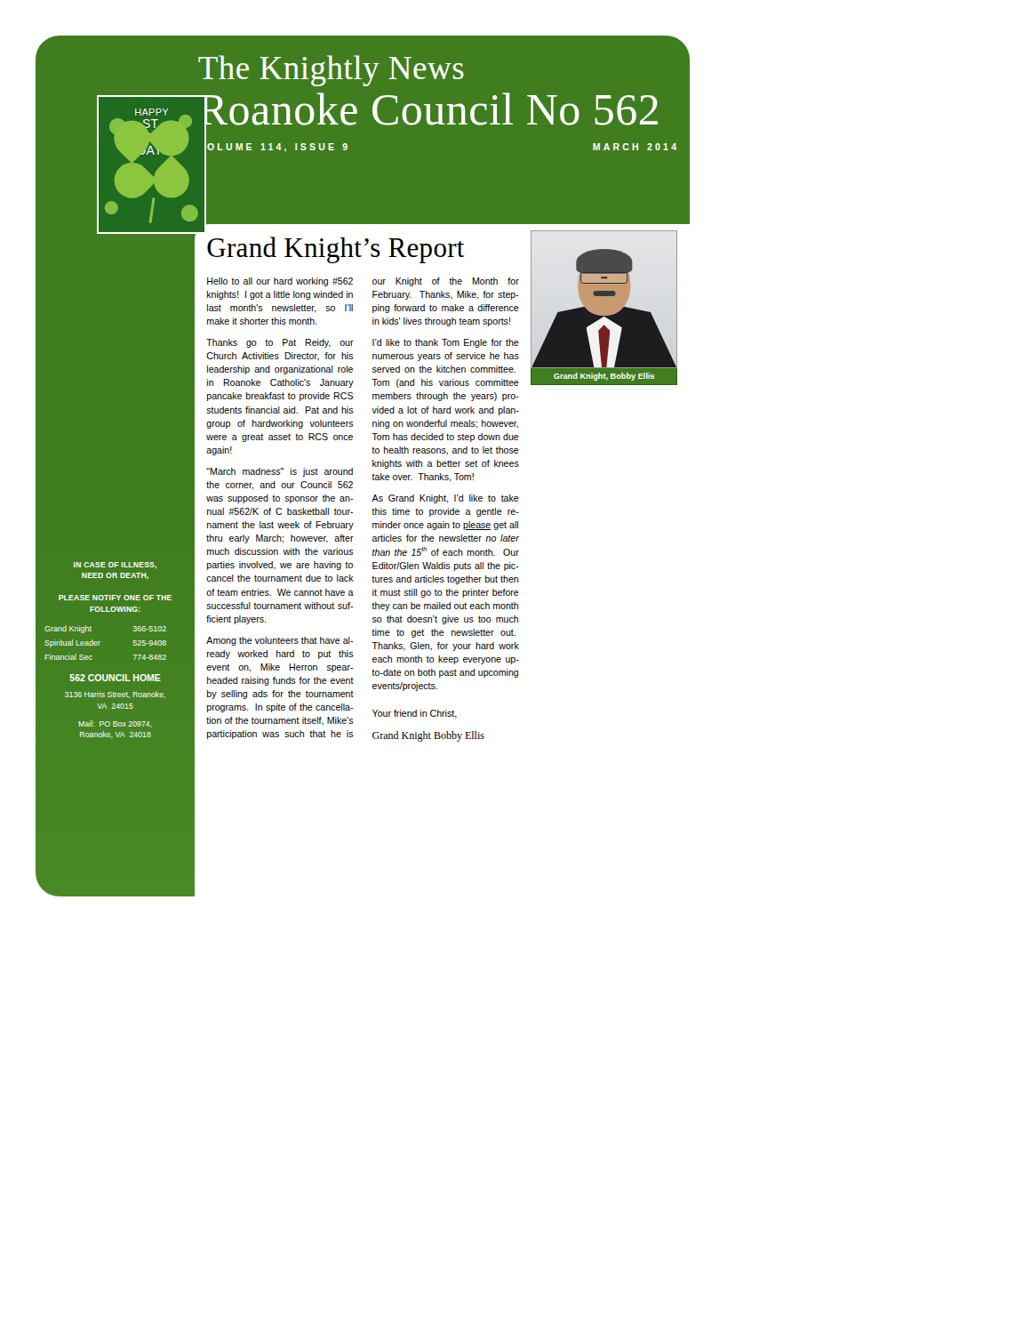The Knightly News
Roanoke Council No 562
VOLUME 114, ISSUE 9 MARCH 2014
HAPPYST. PATRICK'S DAY!
IN CASE OF ILLNESS,
NEED OR DEATH,
PLEASE NOTIFY ONE OF THE FOLLOWING:
| Grand Knight | 366-5102 |
| Spiritual Leader | 525-9408 |
| Financial Sec | 774-8482 |
562 COUNCIL HOME
3136 Harris Street, Roanoke,
VA 24015
Mail: PO Box 20974,
Roanoke, VA 24018
Grand Knight’s Report
Grand Knight, Bobby Ellis
Hello to all our hard working #562 knights! I got a little long winded in last month's newsletter, so I’ll make it shorter this month.
Thanks go to Pat Reidy, our Church Activities Director, for his leadership and organizational role in Roanoke Catholic's January pancake breakfast to provide RCS students financial aid. Pat and his group of hardworking volunteers were a great asset to RCS once again!
"March madness" is just around the corner, and our Council 562 was supposed to sponsor the annual #562/K of C basketball tournament the last week of February thru early March; however, after much discussion with the various parties involved, we are having to cancel the tournament due to lack of team entries. We cannot have a successful tournament without sufficient players.
Among the volunteers that have already worked hard to put this event on, Mike Herron spearheaded raising funds for the event by selling ads for the tournament programs. In spite of the cancellation of the tournament itself, Mike's participation was such that he is our Knight of the Month for February. Thanks, Mike, for stepping forward to make a difference in kids' lives through team sports!
I’d like to thank Tom Engle for the numerous years of service he has served on the kitchen committee. Tom (and his various committee members through the years) provided a lot of hard work and planning on wonderful meals; however, Tom has decided to step down due to health reasons, and to let those knights with a better set of knees take over. Thanks, Tom!
As Grand Knight, I’d like to take this time to provide a gentle reminder once again to please get all articles for the newsletter no later than the 15th of each month. Our Editor/Glen Waldis puts all the pictures and articles together but then it must still go to the printer before they can be mailed out each month so that doesn’t give us too much time to get the newsletter out. Thanks, Glen, for your hard work each month to keep everyone up-to-date on both past and upcoming events/projects.
Your friend in Christ,
Grand Knight Bobby Ellis